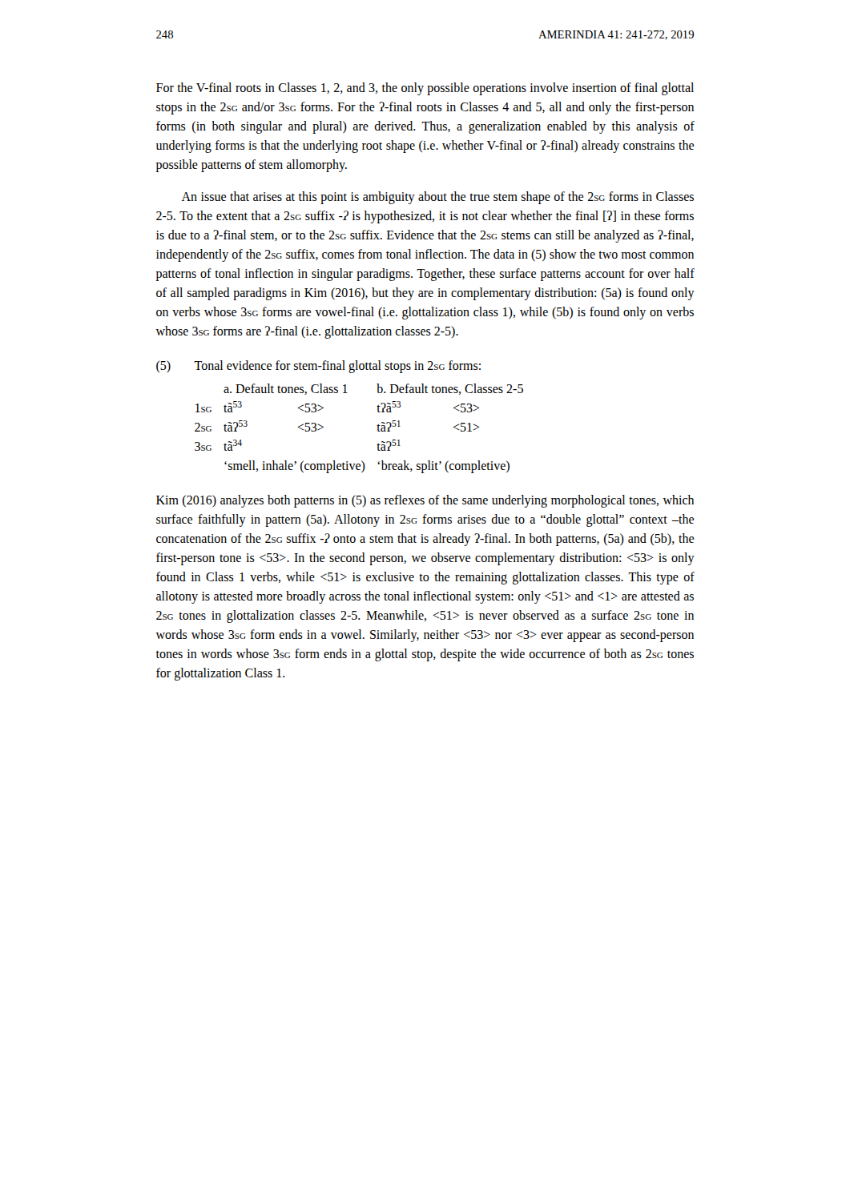248 AMERINDIA 41: 241-272, 2019
For the V-final roots in Classes 1, 2, and 3, the only possible operations involve insertion of final glottal stops in the 2sg and/or 3sg forms. For the ʔ-final roots in Classes 4 and 5, all and only the first-person forms (in both singular and plural) are derived. Thus, a generalization enabled by this analysis of underlying forms is that the underlying root shape (i.e. whether V-final or ʔ-final) already constrains the possible patterns of stem allomorphy.
An issue that arises at this point is ambiguity about the true stem shape of the 2sg forms in Classes 2-5. To the extent that a 2sg suffix -ʔ is hypothesized, it is not clear whether the final [ʔ] in these forms is due to a ʔ-final stem, or to the 2sg suffix. Evidence that the 2sg stems can still be analyzed as ʔ-final, independently of the 2sg suffix, comes from tonal inflection. The data in (5) show the two most common patterns of tonal inflection in singular paradigms. Together, these surface patterns account for over half of all sampled paradigms in Kim (2016), but they are in complementary distribution: (5a) is found only on verbs whose 3sg forms are vowel-final (i.e. glottalization class 1), while (5b) is found only on verbs whose 3sg forms are ʔ-final (i.e. glottalization classes 2-5).
(5) Tonal evidence for stem-final glottal stops in 2sg forms:
| | a. Default tones, Class 1 | b. Default tones, Classes 2-5 |
| 1sg | tã 53 | <53> | tʔã 53 | <53> |
| 2sg | tãʔ 53 | <53> | tãʔ 51 | <51> |
| 3sg | tã 34 | | tãʔ 51 | |
| | ‘smell, inhale’ (completive) | ‘break, split’ (completive) |
Kim (2016) analyzes both patterns in (5) as reflexes of the same underlying morphological tones, which surface faithfully in pattern (5a). Allotony in 2sg forms arises due to a “double glottal” context –the concatenation of the 2sg suffix -ʔ onto a stem that is already ʔ-final. In both patterns, (5a) and (5b), the first-person tone is <53>. In the second person, we observe complementary distribution: <53> is only found in Class 1 verbs, while <51> is exclusive to the remaining glottalization classes. This type of allotony is attested more broadly across the tonal inflectional system: only <51> and <1> are attested as 2sg tones in glottalization classes 2-5. Meanwhile, <51> is never observed as a surface 2sg tone in words whose 3sg form ends in a vowel. Similarly, neither <53> nor <3> ever appear as second-person tones in words whose 3sg form ends in a glottal stop, despite the wide occurrence of both as 2sg tones for glottalization Class 1.